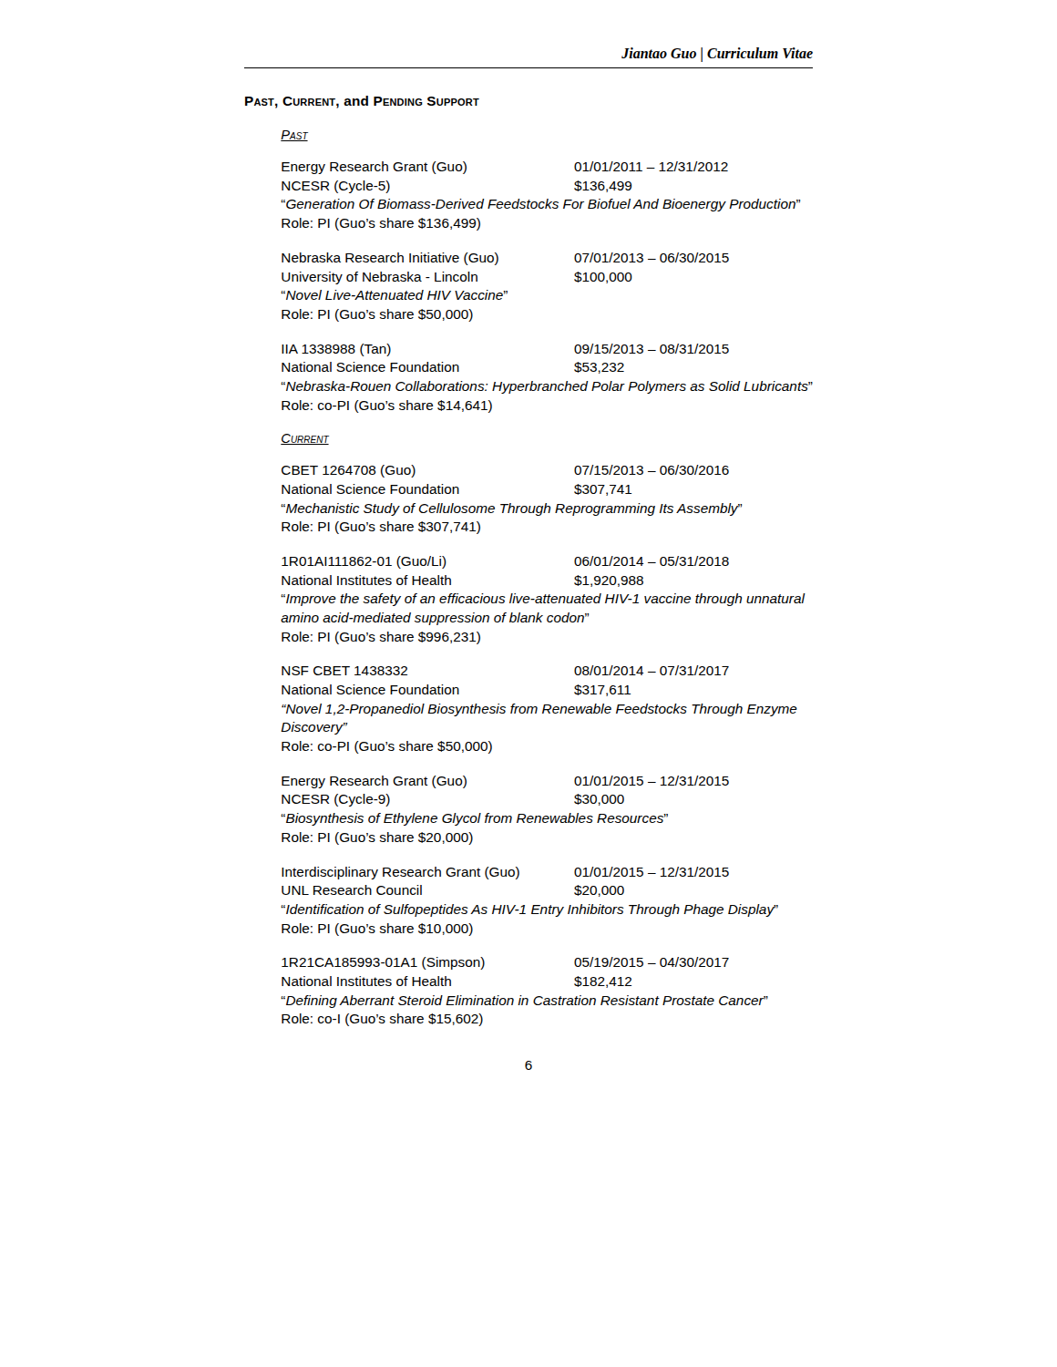Jiantao Guo | Curriculum Vitae
Past, Current, and Pending Support
Past
Energy Research Grant (Guo)
01/01/2011 – 12/31/2012
NCESR (Cycle-5)
$136,499
“Generation Of Biomass-Derived Feedstocks For Biofuel And Bioenergy Production”
Role: PI (Guo’s share $136,499)
Nebraska Research Initiative (Guo)
07/01/2013 – 06/30/2015
University of Nebraska - Lincoln
$100,000
“Novel Live-Attenuated HIV Vaccine”
Role: PI (Guo’s share $50,000)
IIA 1338988 (Tan)
09/15/2013 – 08/31/2015
National Science Foundation
$53,232
“Nebraska-Rouen Collaborations: Hyperbranched Polar Polymers as Solid Lubricants”
Role: co-PI (Guo’s share $14,641)
Current
CBET 1264708 (Guo)
07/15/2013 – 06/30/2016
National Science Foundation
$307,741
“Mechanistic Study of Cellulosome Through Reprogramming Its Assembly”
Role: PI (Guo’s share $307,741)
1R01AI111862-01 (Guo/Li)
06/01/2014 – 05/31/2018
National Institutes of Health
$1,920,988
“Improve the safety of an efficacious live-attenuated HIV-1 vaccine through unnatural amino acid-mediated suppression of blank codon”
Role: PI (Guo’s share $996,231)
NSF CBET 1438332
08/01/2014 – 07/31/2017
National Science Foundation
$317,611
“Novel 1,2-Propanediol Biosynthesis from Renewable Feedstocks Through Enzyme Discovery”
Role: co-PI (Guo’s share $50,000)
Energy Research Grant (Guo)
01/01/2015 – 12/31/2015
NCESR (Cycle-9)
$30,000
“Biosynthesis of Ethylene Glycol from Renewables Resources”
Role: PI (Guo’s share $20,000)
Interdisciplinary Research Grant (Guo)
01/01/2015 – 12/31/2015
UNL Research Council
$20,000
“Identification of Sulfopeptides As HIV-1 Entry Inhibitors Through Phage Display”
Role: PI (Guo’s share $10,000)
1R21CA185993-01A1 (Simpson)
05/19/2015 – 04/30/2017
National Institutes of Health
$182,412
“Defining Aberrant Steroid Elimination in Castration Resistant Prostate Cancer”
Role: co-I (Guo’s share $15,602)
6